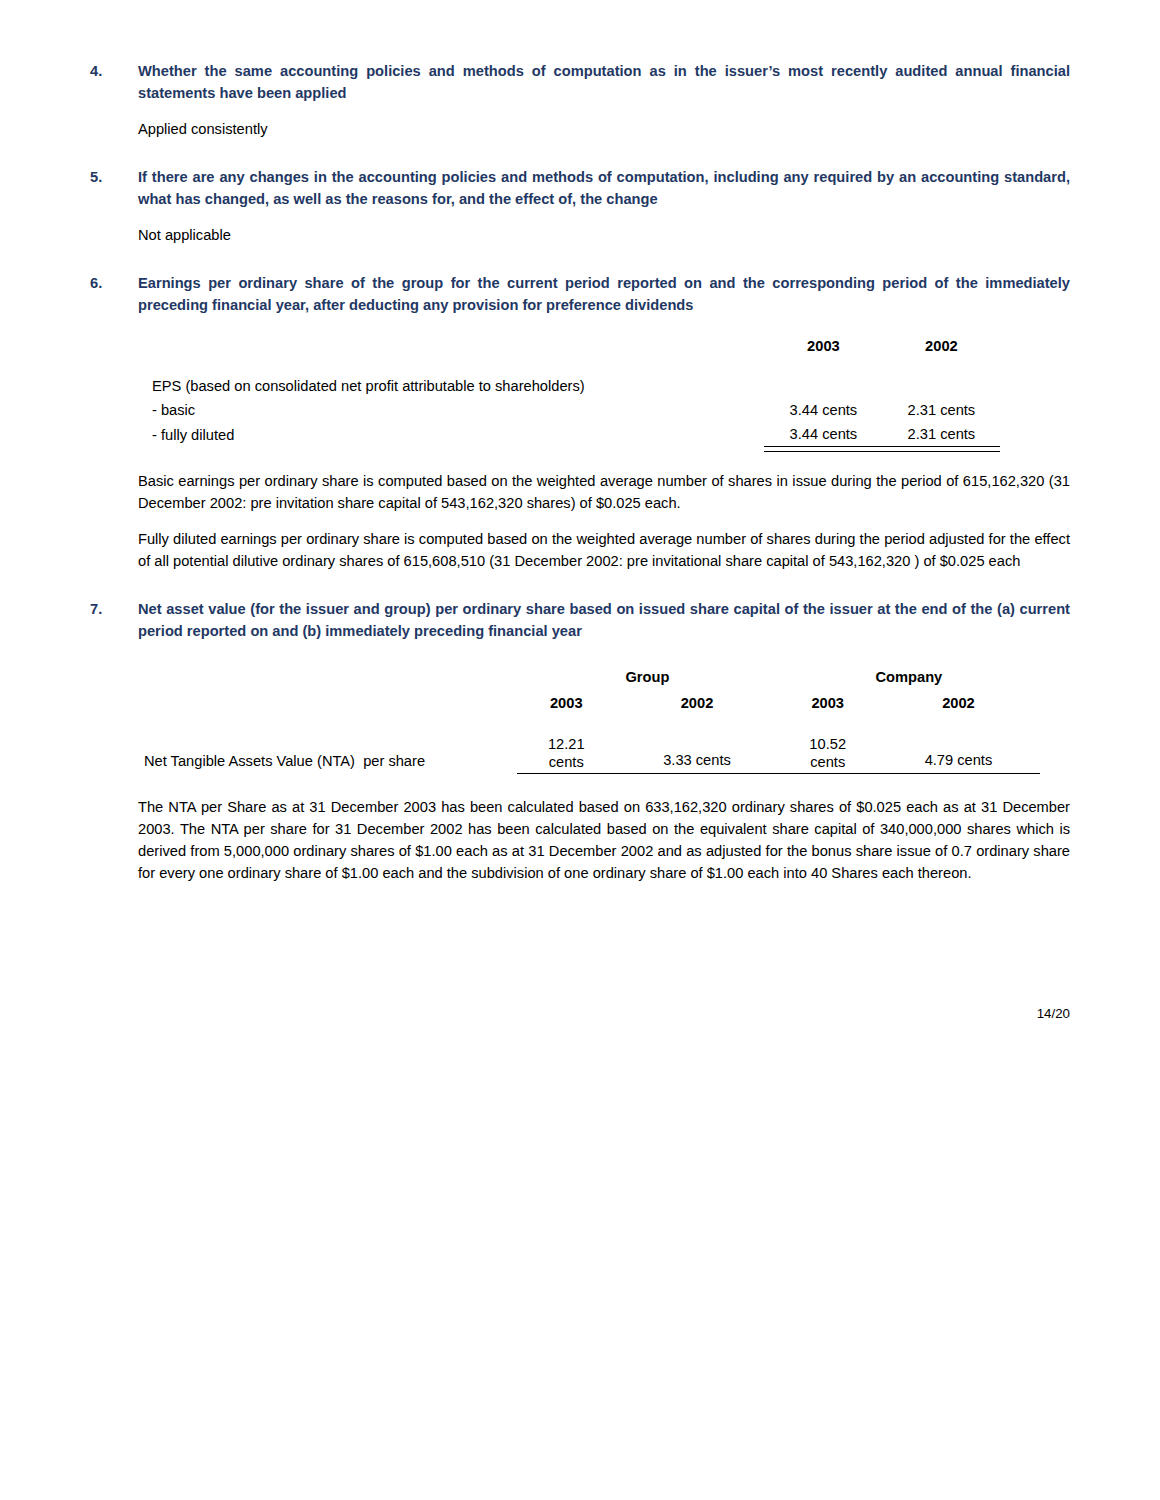4.
Whether the same accounting policies and methods of computation as in the issuer’s most recently audited annual financial statements have been applied
Applied consistently
5.
If there are any changes in the accounting policies and methods of computation, including any required by an accounting standard, what has changed, as well as the reasons for, and the effect of, the change
Not applicable
6.
Earnings per ordinary share of the group for the current period reported on and the corresponding period of the immediately preceding financial year, after deducting any provision for preference dividends
| | 2003 | 2002 |
| EPS (based on consolidated net profit attributable to shareholders) | | |
| - basic | 3.44 cents | 2.31 cents |
| - fully diluted | 3.44 cents | 2.31 cents |
Basic earnings per ordinary share is computed based on the weighted average number of shares in issue during the period of 615,162,320 (31 December 2002: pre invitation share capital of 543,162,320 shares) of $0.025 each.
Fully diluted earnings per ordinary share is computed based on the weighted average number of shares during the period adjusted for the effect of all potential dilutive ordinary shares of 615,608,510 (31 December 2002: pre invitational share capital of 543,162,320 ) of $0.025 each
7.
Net asset value (for the issuer and group) per ordinary share based on issued share capital of the issuer at the end of the (a) current period reported on and (b) immediately preceding financial year
| | Group | Company |
| | 2003 | 2002 | 2003 | 2002 |
| Net Tangible Assets Value (NTA) per share | 12.21 cents | 3.33 cents | 10.52 cents | 4.79 cents |
The NTA per Share as at 31 December 2003 has been calculated based on 633,162,320 ordinary shares of $0.025 each as at 31 December 2003. The NTA per share for 31 December 2002 has been calculated based on the equivalent share capital of 340,000,000 shares which is derived from 5,000,000 ordinary shares of $1.00 each as at 31 December 2002 and as adjusted for the bonus share issue of 0.7 ordinary share for every one ordinary share of $1.00 each and the subdivision of one ordinary share of $1.00 each into 40 Shares each thereon.
14/20